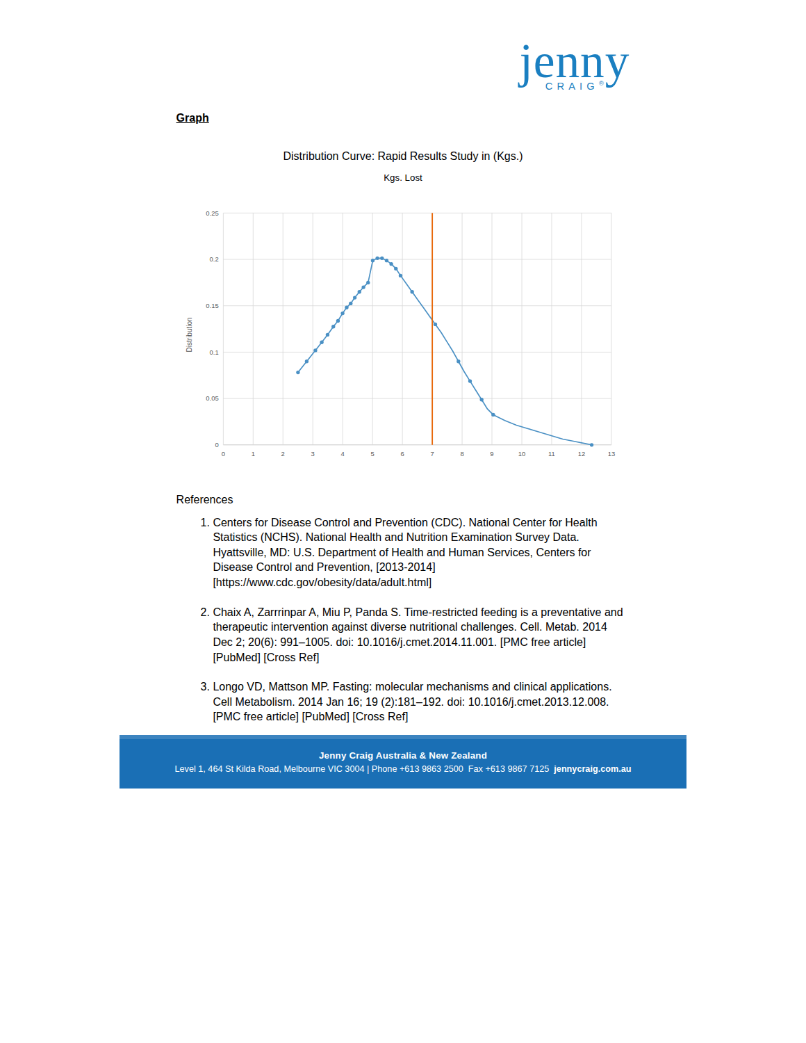jenny CRAIG®
Graph
Distribution Curve: Rapid Results Study in (Kgs.)
Kgs. Lost
Distribution 0.25 0.2 0.15 0.1 0.05 0 0 1 2 3 4 5 6 7 8 9 10 11 12 13
References
Centers for Disease Control and Prevention (CDC). National Center for Health Statistics (NCHS). National Health and Nutrition Examination Survey Data. Hyattsville, MD: U.S. Department of Health and Human Services, Centers for Disease Control and Prevention, [2013-2014] [https://www.cdc.gov/obesity/data/adult.html]
Chaix A, Zarrrinpar A, Miu P, Panda S. Time-restricted feeding is a preventative and therapeutic intervention against diverse nutritional challenges. Cell. Metab. 2014 Dec 2; 20(6): 991–1005. doi: 10.1016/j.cmet.2014.11.001. [PMC free article] [PubMed] [Cross Ref]
Longo VD, Mattson MP. Fasting: molecular mechanisms and clinical applications. Cell Metabolism. 2014 Jan 16; 19 (2):181–192. doi: 10.1016/j.cmet.2013.12.008. [PMC free article] [PubMed] [Cross Ref]
Jenny Craig Australia & New Zealand
Level 1, 464 St Kilda Road, Melbourne VIC 3004 | Phone +613 9863 2500 Fax +613 9867 7125 jennycraig.com.au